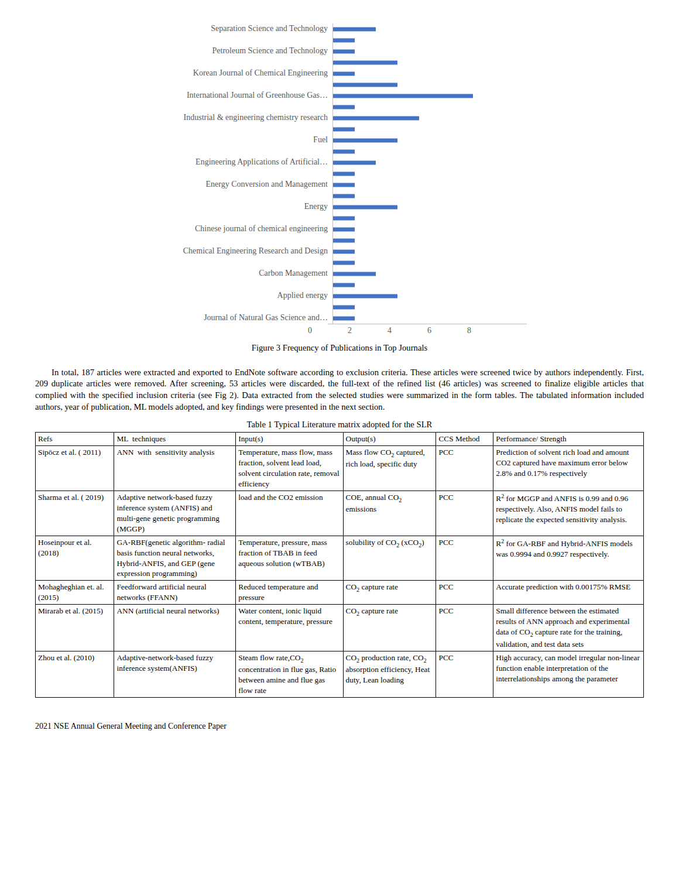Separation Science and Technology
Petroleum Science and Technology
Korean Journal of Chemical Engineering
International Journal of Greenhouse Gas…
Industrial & engineering chemistry research
Fuel
Engineering Applications of Artificial…
Energy Conversion and Management
Energy
Chinese journal of chemical engineering
Chemical Engineering Research and Design
Carbon Management
Applied energy
Journal of Natural Gas Science and…
02468
Figure 3 Frequency of Publications in Top Journals
In total, 187 articles were extracted and exported to EndNote software according to exclusion criteria. These articles were screened twice by authors independently. First, 209 duplicate articles were removed. After screening, 53 articles were discarded, the full-text of the refined list (46 articles) was screened to finalize eligible articles that complied with the specified inclusion criteria (see Fig 2). Data extracted from the selected studies were summarized in the form tables. The tabulated information included authors, year of publication, ML models adopted, and key findings were presented in the next section.
Table 1 Typical Literature matrix adopted for the SLR
| Refs | ML techniques | Input(s) | Output(s) | CCS Method | Performance/ Strength |
| --- | --- | --- | --- | --- | --- |
| Sipöcz et al. ( 2011) | ANN with sensitivity analysis | Temperature, mass flow, mass fraction, solvent lead load, solvent circulation rate, removal efficiency | Mass flow CO 2 captured, rich load, specific duty | PCC | Prediction of solvent rich load and amount CO2 captured have maximum error below 2.8% and 0.17% respectively |
| Sharma et al. ( 2019) | Adaptive network-based fuzzy inference system (ANFIS) and multi-gene genetic programming (MGGP) | load and the CO2 emission | COE, annual CO 2 emissions | PCC | R 2 for MGGP and ANFIS is 0.99 and 0.96 respectively. Also, ANFIS model fails to replicate the expected sensitivity analysis. |
| Hoseinpour et al. (2018) | GA-RBF(genetic algorithm- radial basis function neural networks, Hybrid-ANFIS, and GEP (gene expression programming) | Temperature, pressure, mass fraction of TBAB in feed aqueous solution (wTBAB) | solubility of CO 2 (xCO 2 ) | PCC | R 2 for GA-RBF and Hybrid-ANFIS models was 0.9994 and 0.9927 respectively. |
| Mohagheghian et. al. (2015) | Feedforward artificial neural networks (FFANN) | Reduced temperature and pressure | CO 2 capture rate | PCC | Accurate prediction with 0.00175% RMSE |
| Mirarab et al. (2015) | ANN (artificial neural networks) | Water content, ionic liquid content, temperature, pressure | CO 2 capture rate | PCC | Small difference between the estimated results of ANN approach and experimental data of CO 2 capture rate for the training, validation, and test data sets |
| Zhou et al. (2010) | Adaptive-network-based fuzzy inference system(ANFIS) | Steam flow rate,CO 2 concentration in flue gas, Ratio between amine and flue gas flow rate | CO 2 production rate, CO 2 absorption efficiency, Heat duty, Lean loading | PCC | High accuracy, can model irregular non-linear function enable interpretation of the interrelationships among the parameter |
2021 NSE Annual General Meeting and Conference Paper